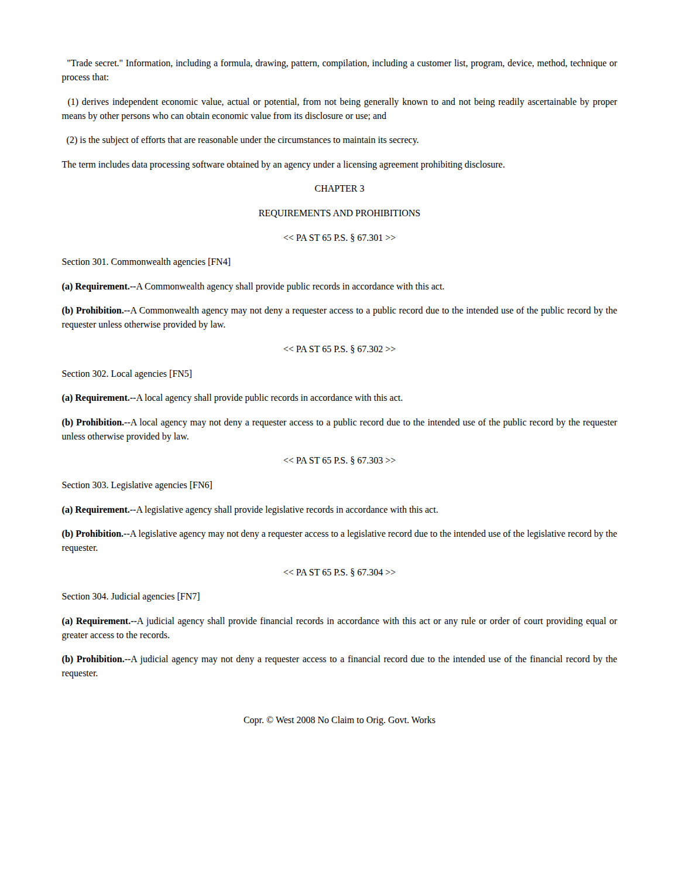"Trade secret." Information, including a formula, drawing, pattern, compilation, including a customer list, program, device, method, technique or process that:
(1) derives independent economic value, actual or potential, from not being generally known to and not being readily ascertainable by proper means by other persons who can obtain economic value from its disclosure or use; and
(2) is the subject of efforts that are reasonable under the circumstances to maintain its secrecy.
The term includes data processing software obtained by an agency under a licensing agreement prohibiting disclosure.
CHAPTER 3
REQUIREMENTS AND PROHIBITIONS
<< PA ST 65 P.S. § 67.301 >>
Section 301. Commonwealth agencies [FN4]
(a) Requirement.--A Commonwealth agency shall provide public records in accordance with this act.
(b) Prohibition.--A Commonwealth agency may not deny a requester access to a public record due to the intended use of the public record by the requester unless otherwise provided by law.
<< PA ST 65 P.S. § 67.302 >>
Section 302. Local agencies [FN5]
(a) Requirement.--A local agency shall provide public records in accordance with this act.
(b) Prohibition.--A local agency may not deny a requester access to a public record due to the intended use of the public record by the requester unless otherwise provided by law.
<< PA ST 65 P.S. § 67.303 >>
Section 303. Legislative agencies [FN6]
(a) Requirement.--A legislative agency shall provide legislative records in accordance with this act.
(b) Prohibition.--A legislative agency may not deny a requester access to a legislative record due to the intended use of the legislative record by the requester.
<< PA ST 65 P.S. § 67.304 >>
Section 304. Judicial agencies [FN7]
(a) Requirement.--A judicial agency shall provide financial records in accordance with this act or any rule or order of court providing equal or greater access to the records.
(b) Prohibition.--A judicial agency may not deny a requester access to a financial record due to the intended use of the financial record by the requester.
Copr. © West 2008 No Claim to Orig. Govt. Works